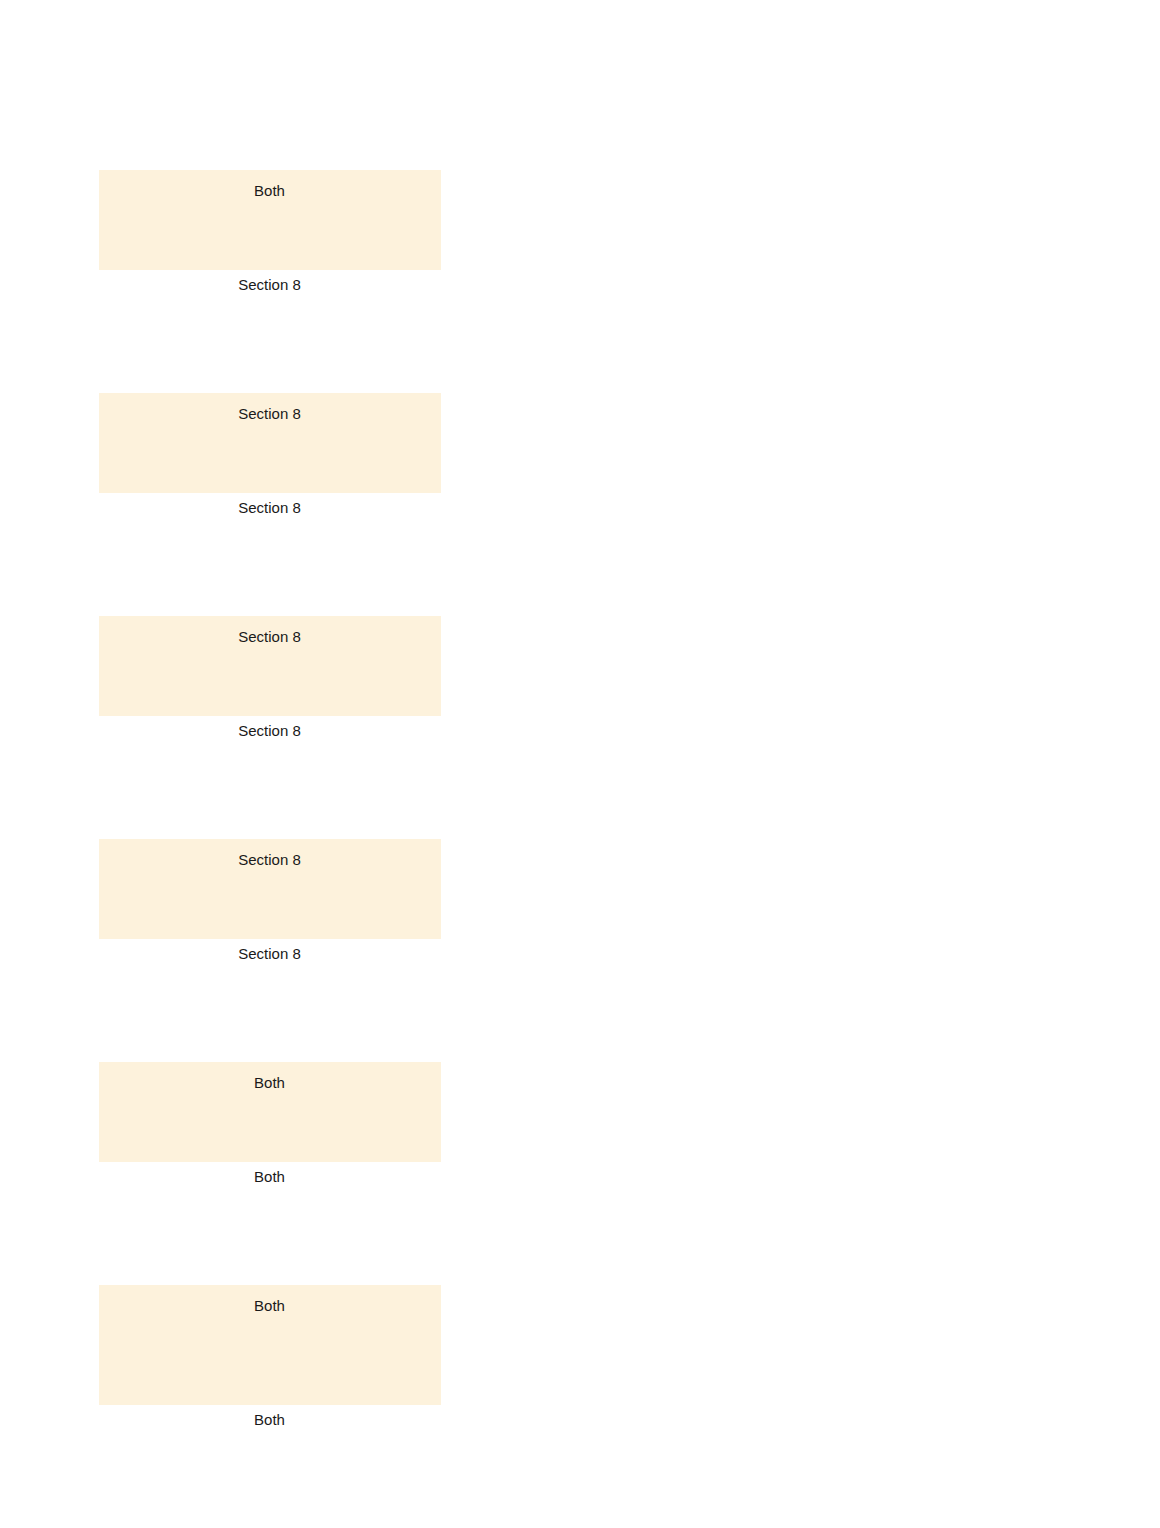Both
Section 8
Section 8
Section 8
Section 8
Section 8
Section 8
Section 8
Both
Both
Both
Both